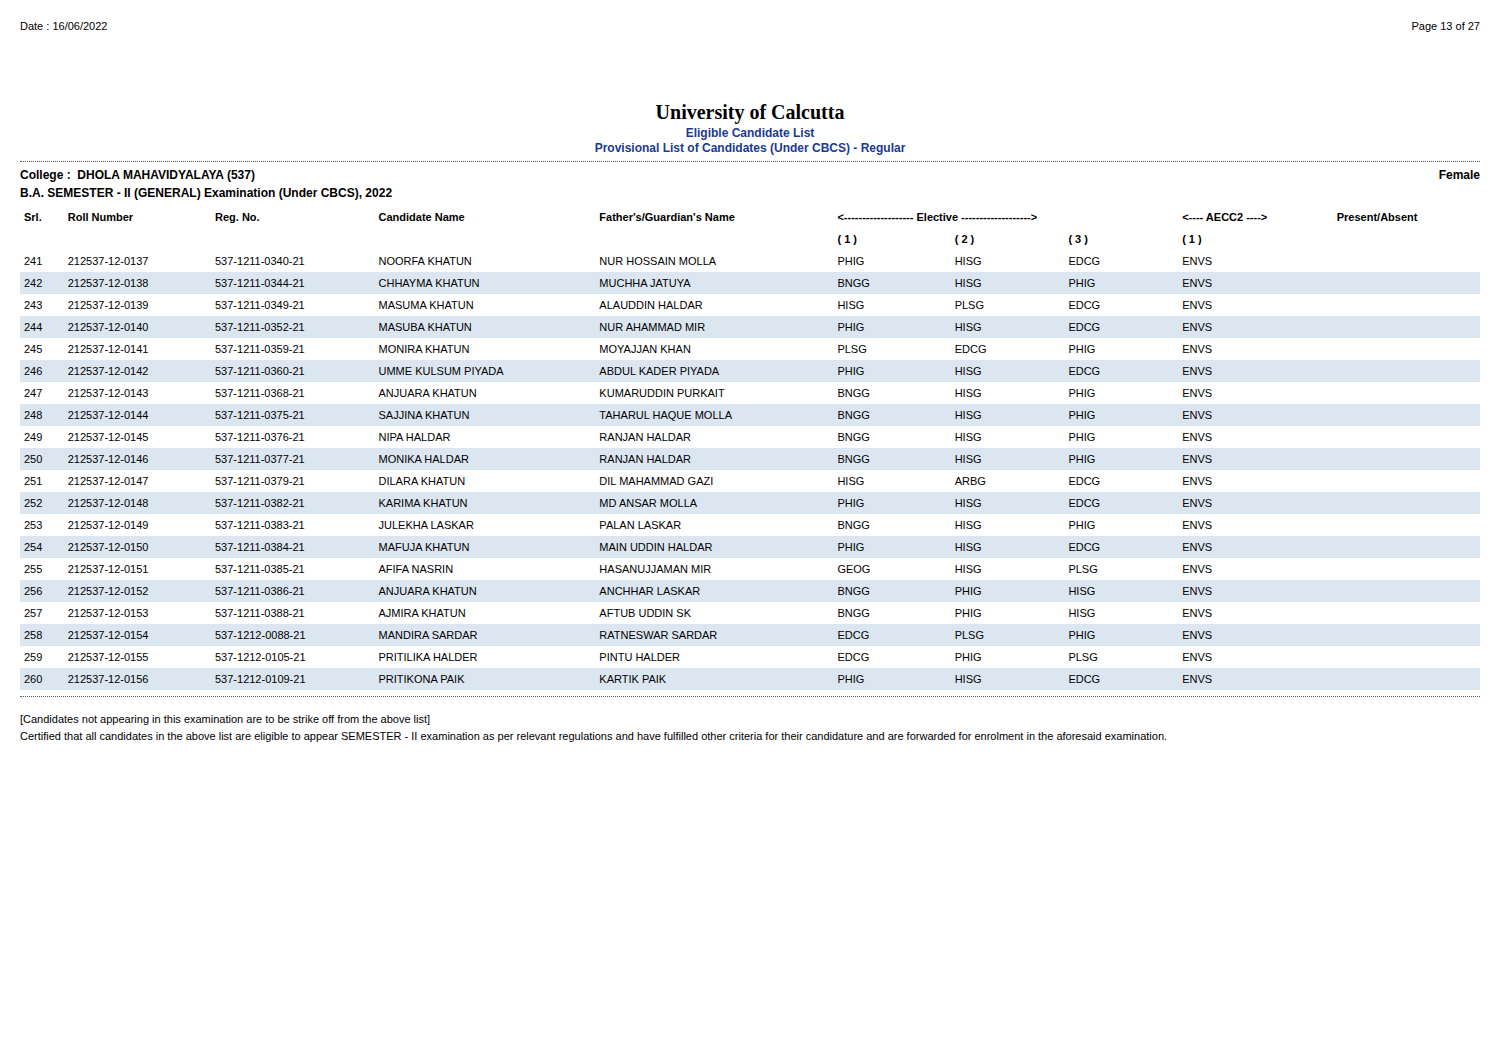Date : 16/06/2022
Page 13 of 27
University of Calcutta
Eligible Candidate List
Provisional List of Candidates (Under CBCS) - Regular
College : DHOLA MAHAVIDYALAYA (537) Female
B.A. SEMESTER - II (GENERAL) Examination (Under CBCS), 2022
| Srl. | Roll Number | Reg. No. | Candidate Name | Father's/Guardian's Name | <------------------- Elective -------------------> | <---- AECC2 ----> | Present/Absent |
| --- | --- | --- | --- | --- | --- | --- | --- |
| ( 1 ) | ( 2 ) | ( 3 ) | ( 1 ) |
| 241 | 212537-12-0137 | 537-1211-0340-21 | NOORFA KHATUN | NUR HOSSAIN MOLLA | PHIG | HISG | EDCG | ENVS | |
| 242 | 212537-12-0138 | 537-1211-0344-21 | CHHAYMA KHATUN | MUCHHA JATUYA | BNGG | HISG | PHIG | ENVS | |
| 243 | 212537-12-0139 | 537-1211-0349-21 | MASUMA KHATUN | ALAUDDIN HALDAR | HISG | PLSG | EDCG | ENVS | |
| 244 | 212537-12-0140 | 537-1211-0352-21 | MASUBA KHATUN | NUR AHAMMAD MIR | PHIG | HISG | EDCG | ENVS | |
| 245 | 212537-12-0141 | 537-1211-0359-21 | MONIRA KHATUN | MOYAJJAN KHAN | PLSG | EDCG | PHIG | ENVS | |
| 246 | 212537-12-0142 | 537-1211-0360-21 | UMME KULSUM PIYADA | ABDUL KADER PIYADA | PHIG | HISG | EDCG | ENVS | |
| 247 | 212537-12-0143 | 537-1211-0368-21 | ANJUARA KHATUN | KUMARUDDIN PURKAIT | BNGG | HISG | PHIG | ENVS | |
| 248 | 212537-12-0144 | 537-1211-0375-21 | SAJJINA KHATUN | TAHARUL HAQUE MOLLA | BNGG | HISG | PHIG | ENVS | |
| 249 | 212537-12-0145 | 537-1211-0376-21 | NIPA HALDAR | RANJAN HALDAR | BNGG | HISG | PHIG | ENVS | |
| 250 | 212537-12-0146 | 537-1211-0377-21 | MONIKA HALDAR | RANJAN HALDAR | BNGG | HISG | PHIG | ENVS | |
| 251 | 212537-12-0147 | 537-1211-0379-21 | DILARA KHATUN | DIL MAHAMMAD GAZI | HISG | ARBG | EDCG | ENVS | |
| 252 | 212537-12-0148 | 537-1211-0382-21 | KARIMA KHATUN | MD ANSAR MOLLA | PHIG | HISG | EDCG | ENVS | |
| 253 | 212537-12-0149 | 537-1211-0383-21 | JULEKHA LASKAR | PALAN LASKAR | BNGG | HISG | PHIG | ENVS | |
| 254 | 212537-12-0150 | 537-1211-0384-21 | MAFUJA KHATUN | MAIN UDDIN HALDAR | PHIG | HISG | EDCG | ENVS | |
| 255 | 212537-12-0151 | 537-1211-0385-21 | AFIFA NASRIN | HASANUJJAMAN MIR | GEOG | HISG | PLSG | ENVS | |
| 256 | 212537-12-0152 | 537-1211-0386-21 | ANJUARA KHATUN | ANCHHAR LASKAR | BNGG | PHIG | HISG | ENVS | |
| 257 | 212537-12-0153 | 537-1211-0388-21 | AJMIRA KHATUN | AFTUB UDDIN SK | BNGG | PHIG | HISG | ENVS | |
| 258 | 212537-12-0154 | 537-1212-0088-21 | MANDIRA SARDAR | RATNESWAR SARDAR | EDCG | PLSG | PHIG | ENVS | |
| 259 | 212537-12-0155 | 537-1212-0105-21 | PRITILIKA HALDER | PINTU HALDER | EDCG | PHIG | PLSG | ENVS | |
| 260 | 212537-12-0156 | 537-1212-0109-21 | PRITIKONA PAIK | KARTIK PAIK | PHIG | HISG | EDCG | ENVS | |
[Candidates not appearing in this examination are to be strike off from the above list]
Certified that all candidates in the above list are eligible to appear SEMESTER - II examination as per relevant regulations and have fulfilled other criteria for their candidature and are forwarded for enrolment in the aforesaid examination.